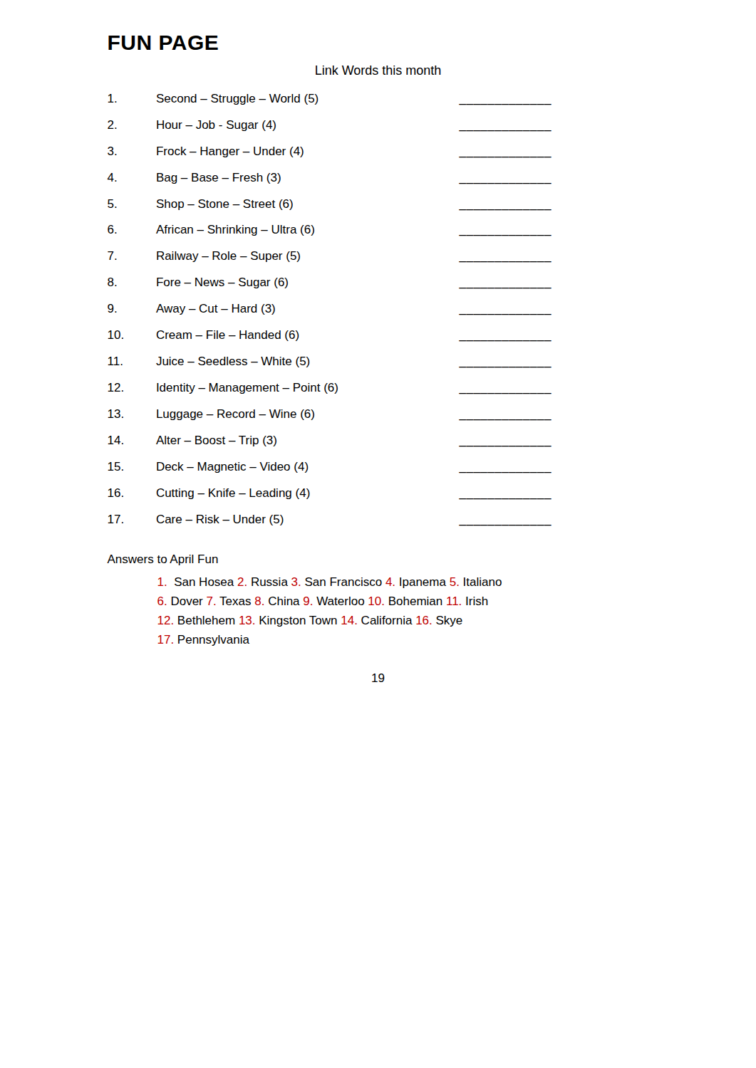FUN PAGE
Link Words this month
| 1. | Second – Struggle – World (5) | _____________ |
| 2. | Hour – Job - Sugar (4) | _____________ |
| 3. | Frock – Hanger – Under (4) | _____________ |
| 4. | Bag – Base – Fresh (3) | _____________ |
| 5. | Shop – Stone – Street (6) | _____________ |
| 6. | African – Shrinking – Ultra (6) | _____________ |
| 7. | Railway – Role – Super (5) | _____________ |
| 8. | Fore – News – Sugar (6) | _____________ |
| 9. | Away – Cut – Hard (3) | _____________ |
| 10. | Cream – File – Handed (6) | _____________ |
| 11. | Juice – Seedless – White (5) | _____________ |
| 12. | Identity – Management – Point (6) | _____________ |
| 13. | Luggage – Record – Wine (6) | _____________ |
| 14. | Alter – Boost – Trip (3) | _____________ |
| 15. | Deck – Magnetic – Video (4) | _____________ |
| 16. | Cutting – Knife – Leading (4) | _____________ |
| 17. | Care – Risk – Under (5) | _____________ |
Answers to April Fun
1. San Hosea 2. Russia 3. San Francisco 4. Ipanema 5. Italiano
6. Dover 7. Texas 8. China 9. Waterloo 10. Bohemian 11. Irish
12. Bethlehem 13. Kingston Town 14. California 16. Skye
17. Pennsylvania
19